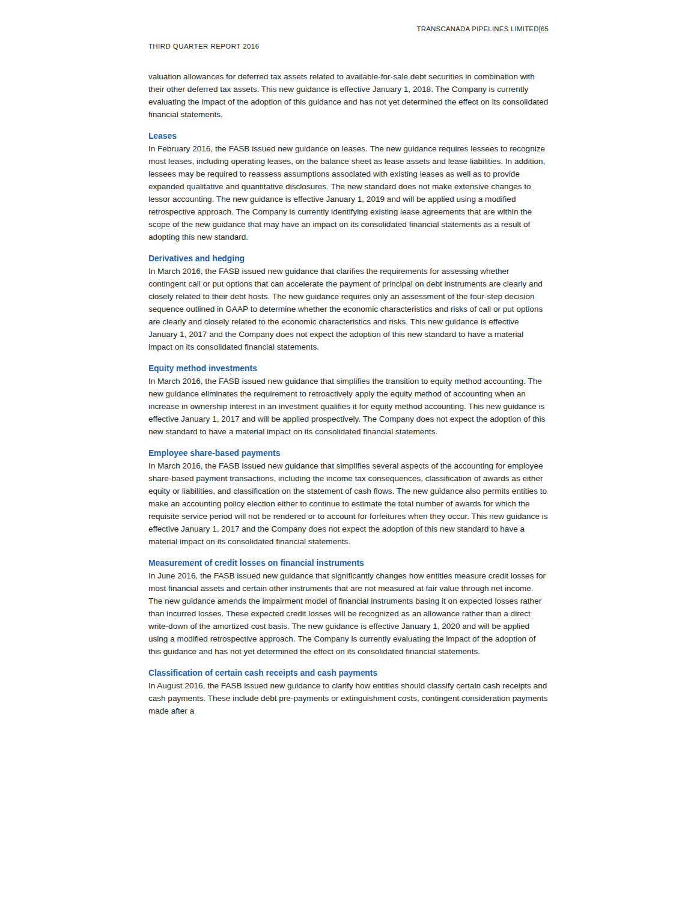TRANSCANADA PIPELINES LIMITED[65
THIRD QUARTER REPORT 2016
valuation allowances for deferred tax assets related to available-for-sale debt securities in combination with their other deferred tax assets. This new guidance is effective January 1, 2018. The Company is currently evaluating the impact of the adoption of this guidance and has not yet determined the effect on its consolidated financial statements.
Leases
In February 2016, the FASB issued new guidance on leases. The new guidance requires lessees to recognize most leases, including operating leases, on the balance sheet as lease assets and lease liabilities. In addition, lessees may be required to reassess assumptions associated with existing leases as well as to provide expanded qualitative and quantitative disclosures. The new standard does not make extensive changes to lessor accounting. The new guidance is effective January 1, 2019 and will be applied using a modified retrospective approach. The Company is currently identifying existing lease agreements that are within the scope of the new guidance that may have an impact on its consolidated financial statements as a result of adopting this new standard.
Derivatives and hedging
In March 2016, the FASB issued new guidance that clarifies the requirements for assessing whether contingent call or put options that can accelerate the payment of principal on debt instruments are clearly and closely related to their debt hosts. The new guidance requires only an assessment of the four-step decision sequence outlined in GAAP to determine whether the economic characteristics and risks of call or put options are clearly and closely related to the economic characteristics and risks. This new guidance is effective January 1, 2017 and the Company does not expect the adoption of this new standard to have a material impact on its consolidated financial statements.
Equity method investments
In March 2016, the FASB issued new guidance that simplifies the transition to equity method accounting. The new guidance eliminates the requirement to retroactively apply the equity method of accounting when an increase in ownership interest in an investment qualifies it for equity method accounting. This new guidance is effective January 1, 2017 and will be applied prospectively. The Company does not expect the adoption of this new standard to have a material impact on its consolidated financial statements.
Employee share-based payments
In March 2016, the FASB issued new guidance that simplifies several aspects of the accounting for employee share-based payment transactions, including the income tax consequences, classification of awards as either equity or liabilities, and classification on the statement of cash flows. The new guidance also permits entities to make an accounting policy election either to continue to estimate the total number of awards for which the requisite service period will not be rendered or to account for forfeitures when they occur. This new guidance is effective January 1, 2017 and the Company does not expect the adoption of this new standard to have a material impact on its consolidated financial statements.
Measurement of credit losses on financial instruments
In June 2016, the FASB issued new guidance that significantly changes how entities measure credit losses for most financial assets and certain other instruments that are not measured at fair value through net income. The new guidance amends the impairment model of financial instruments basing it on expected losses rather than incurred losses. These expected credit losses will be recognized as an allowance rather than a direct write-down of the amortized cost basis. The new guidance is effective January 1, 2020 and will be applied using a modified retrospective approach. The Company is currently evaluating the impact of the adoption of this guidance and has not yet determined the effect on its consolidated financial statements.
Classification of certain cash receipts and cash payments
In August 2016, the FASB issued new guidance to clarify how entities should classify certain cash receipts and cash payments. These include debt pre-payments or extinguishment costs, contingent consideration payments made after a